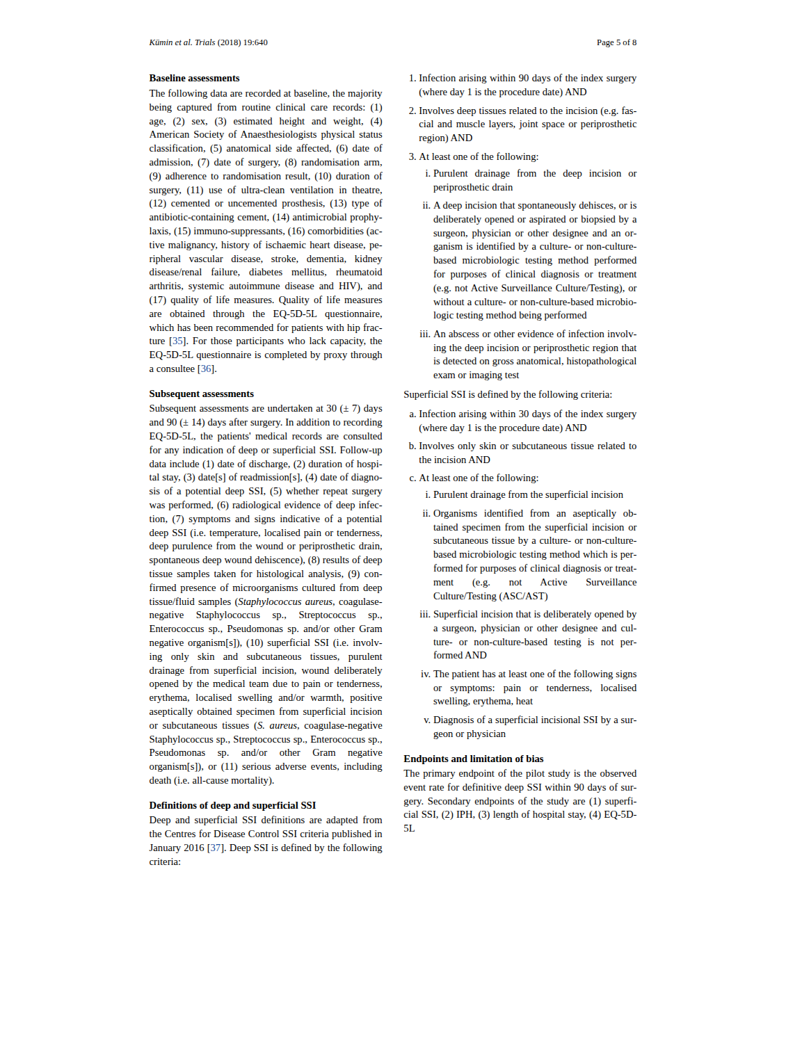Kümin et al. Trials (2018) 19:640
Page 5 of 8
Baseline assessments
The following data are recorded at baseline, the majority being captured from routine clinical care records: (1) age, (2) sex, (3) estimated height and weight, (4) American Society of Anaesthesiologists physical status classification, (5) anatomical side affected, (6) date of admission, (7) date of surgery, (8) randomisation arm, (9) adherence to randomisation result, (10) duration of surgery, (11) use of ultra-clean ventilation in theatre, (12) cemented or uncemented prosthesis, (13) type of antibiotic-containing cement, (14) antimicrobial prophylaxis, (15) immuno-suppressants, (16) comorbidities (active malignancy, history of ischaemic heart disease, peripheral vascular disease, stroke, dementia, kidney disease/renal failure, diabetes mellitus, rheumatoid arthritis, systemic autoimmune disease and HIV), and (17) quality of life measures. Quality of life measures are obtained through the EQ-5D-5L questionnaire, which has been recommended for patients with hip fracture [35]. For those participants who lack capacity, the EQ-5D-5L questionnaire is completed by proxy through a consultee [36].
Subsequent assessments
Subsequent assessments are undertaken at 30 (± 7) days and 90 (± 14) days after surgery. In addition to recording EQ-5D-5L, the patients' medical records are consulted for any indication of deep or superficial SSI. Follow-up data include (1) date of discharge, (2) duration of hospital stay, (3) date[s] of readmission[s], (4) date of diagnosis of a potential deep SSI, (5) whether repeat surgery was performed, (6) radiological evidence of deep infection, (7) symptoms and signs indicative of a potential deep SSI (i.e. temperature, localised pain or tenderness, deep purulence from the wound or periprosthetic drain, spontaneous deep wound dehiscence), (8) results of deep tissue samples taken for histological analysis, (9) confirmed presence of microorganisms cultured from deep tissue/fluid samples (Staphylococcus aureus, coagulase-negative Staphylococcus sp., Streptococcus sp., Enterococcus sp., Pseudomonas sp. and/or other Gram negative organism[s]), (10) superficial SSI (i.e. involving only skin and subcutaneous tissues, purulent drainage from superficial incision, wound deliberately opened by the medical team due to pain or tenderness, erythema, localised swelling and/or warmth, positive aseptically obtained specimen from superficial incision or subcutaneous tissues (S. aureus, coagulase-negative Staphylococcus sp., Streptococcus sp., Enterococcus sp., Pseudomonas sp. and/or other Gram negative organism[s]), or (11) serious adverse events, including death (i.e. all-cause mortality).
Definitions of deep and superficial SSI
Deep and superficial SSI definitions are adapted from the Centres for Disease Control SSI criteria published in January 2016 [37]. Deep SSI is defined by the following criteria:
Infection arising within 90 days of the index surgery (where day 1 is the procedure date) AND
Involves deep tissues related to the incision (e.g. fascial and muscle layers, joint space or periprosthetic region) AND
At least one of the following:
Purulent drainage from the deep incision or periprosthetic drain
A deep incision that spontaneously dehisces, or is deliberately opened or aspirated or biopsied by a surgeon, physician or other designee and an organism is identified by a culture- or non-culture-based microbiologic testing method performed for purposes of clinical diagnosis or treatment (e.g. not Active Surveillance Culture/Testing), or without a culture- or non-culture-based microbiologic testing method being performed
An abscess or other evidence of infection involving the deep incision or periprosthetic region that is detected on gross anatomical, histopathological exam or imaging test
Superficial SSI is defined by the following criteria:
Infection arising within 30 days of the index surgery (where day 1 is the procedure date) AND
Involves only skin or subcutaneous tissue related to the incision AND
At least one of the following:
Purulent drainage from the superficial incision
Organisms identified from an aseptically obtained specimen from the superficial incision or subcutaneous tissue by a culture- or non-culture-based microbiologic testing method which is performed for purposes of clinical diagnosis or treatment (e.g. not Active Surveillance Culture/Testing (ASC/AST)
Superficial incision that is deliberately opened by a surgeon, physician or other designee and culture- or non-culture-based testing is not performed AND
The patient has at least one of the following signs or symptoms: pain or tenderness, localised swelling, erythema, heat
Diagnosis of a superficial incisional SSI by a surgeon or physician
Endpoints and limitation of bias
The primary endpoint of the pilot study is the observed event rate for definitive deep SSI within 90 days of surgery. Secondary endpoints of the study are (1) superficial SSI, (2) IPH, (3) length of hospital stay, (4) EQ-5D-5L